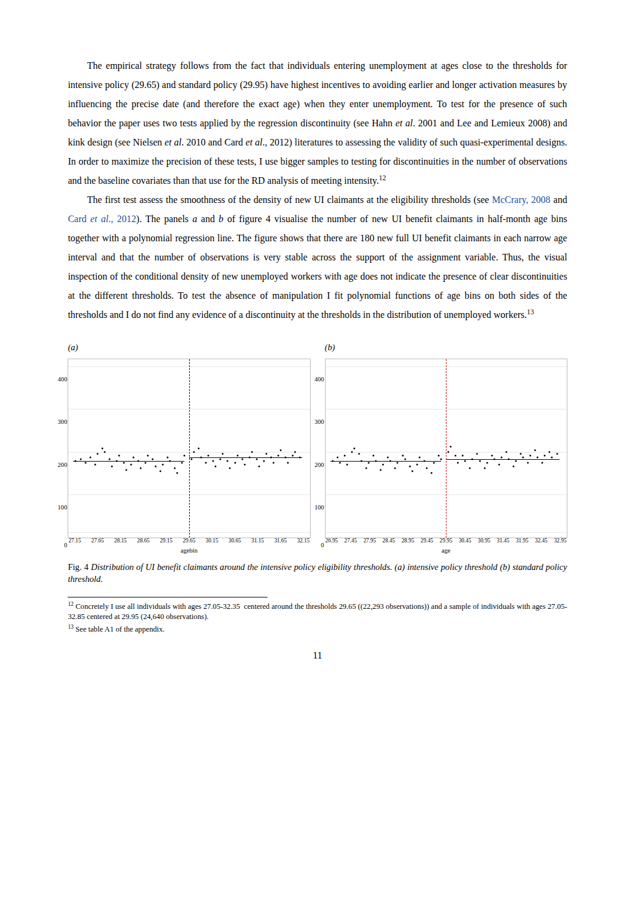The empirical strategy follows from the fact that individuals entering unemployment at ages close to the thresholds for intensive policy (29.65) and standard policy (29.95) have highest incentives to avoiding earlier and longer activation measures by influencing the precise date (and therefore the exact age) when they enter unemployment. To test for the presence of such behavior the paper uses two tests applied by the regression discontinuity (see Hahn et al. 2001 and Lee and Lemieux 2008) and kink design (see Nielsen et al. 2010 and Card et al., 2012) literatures to assessing the validity of such quasi-experimental designs. In order to maximize the precision of these tests, I use bigger samples to testing for discontinuities in the number of observations and the baseline covariates than that use for the RD analysis of meeting intensity.12
The first test assess the smoothness of the density of new UI claimants at the eligibility thresholds (see McCrary, 2008 and Card et al., 2012). The panels a and b of figure 4 visualise the number of new UI benefit claimants in half-month age bins together with a polynomial regression line. The figure shows that there are 180 new full UI benefit claimants in each narrow age interval and that the number of observations is very stable across the support of the assignment variable. Thus, the visual inspection of the conditional density of new unemployed workers with age does not indicate the presence of clear discontinuities at the different thresholds. To test the absence of manipulation I fit polynomial functions of age bins on both sides of the thresholds and I do not find any evidence of a discontinuity at the thresholds in the distribution of unemployed workers.13
(a)
400 300 200 100 0
27.1527.6528.1528.6529.1529.6530.1530.6531.1531.6532.15
agebin
(b)
400 300 200 100 0
26.9527.4527.9528.4528.9529.4529.9530.4530.9531.4531.9532.4532.95
age
Fig. 4 Distribution of UI benefit claimants around the intensive policy eligibility thresholds. (a) intensive policy threshold (b) standard policy threshold.
12 Concretely I use all individuals with ages 27.05-32.35 centered around the thresholds 29.65 ((22,293 observations)) and a sample of individuals with ages 27.05-32.85 centered at 29.95 (24,640 observations).
13 See table A1 of the appendix.
11